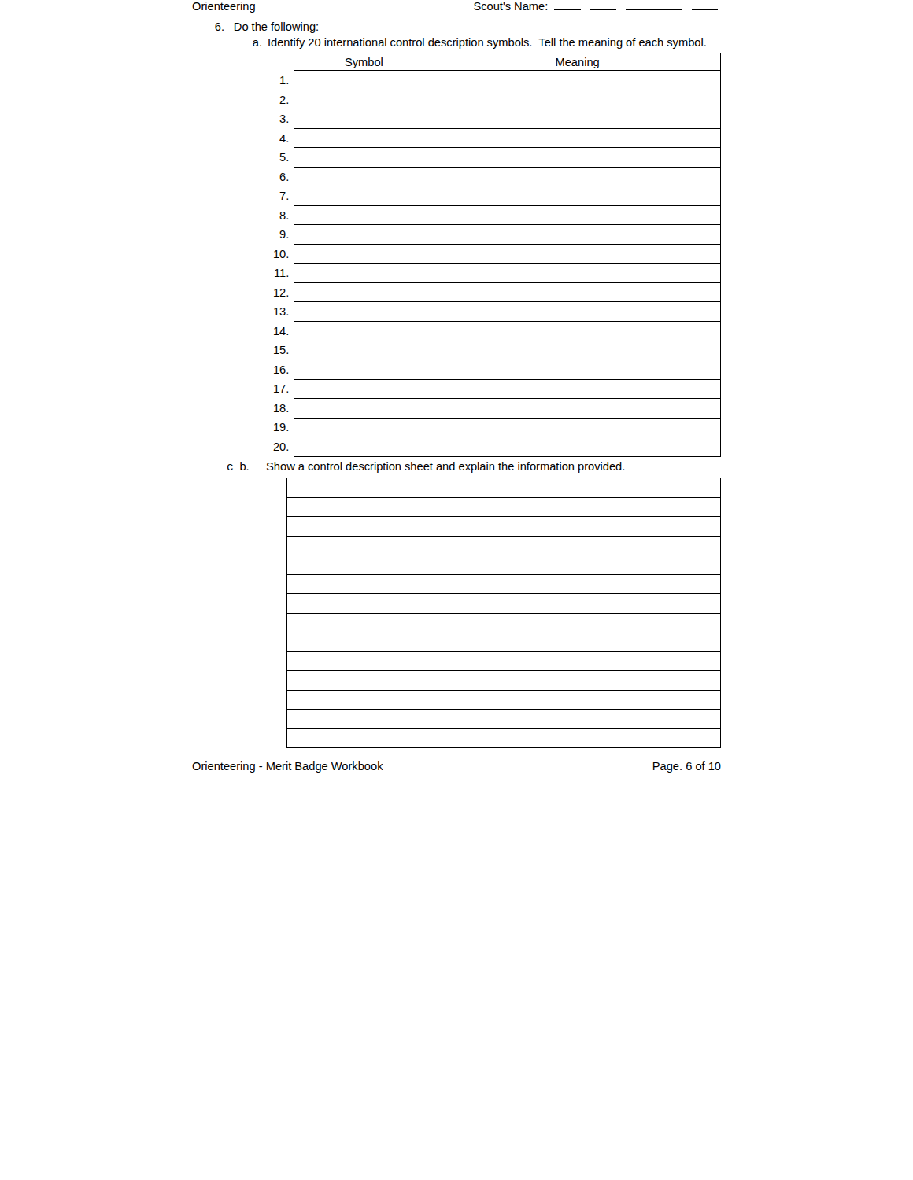Orienteering
Scout's Name:
6.
Do the following:
a.
Identify 20 international control description symbols. Tell the meaning of each symbol.
| | Symbol | Meaning |
| --- | --- | --- |
| 1. | | |
| 2. | | |
| 3. | | |
| 4. | | |
| 5. | | |
| 6. | | |
| 7. | | |
| 8. | | |
| 9. | | |
| 10. | | |
| 11. | | |
| 12. | | |
| 13. | | |
| 14. | | |
| 15. | | |
| 16. | | |
| 17. | | |
| 18. | | |
| 19. | | |
| 20. | | |
c
b.
Show a control description sheet and explain the information provided.
Orienteering - Merit Badge Workbook
Page. 6 of 10